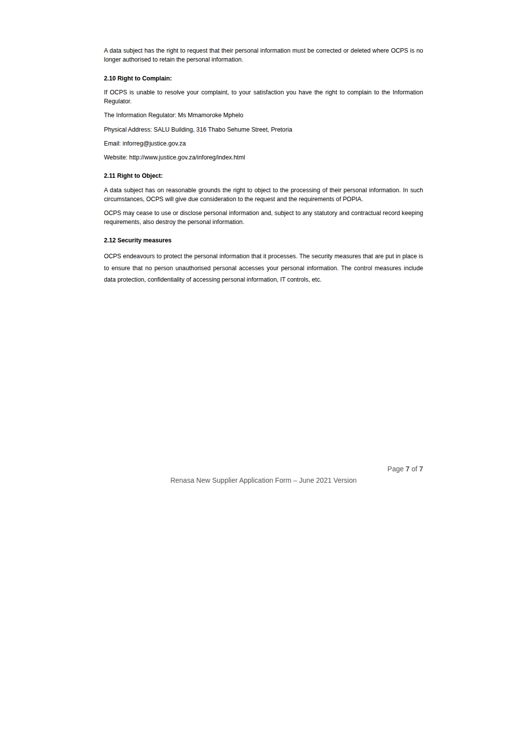A data subject has the right to request that their personal information must be corrected or deleted where OCPS is no longer authorised to retain the personal information.
2.10 Right to Complain:
If OCPS is unable to resolve your complaint, to your satisfaction you have the right to complain to the Information Regulator.
The Information Regulator: Ms Mmamoroke Mphelo
Physical Address: SALU Building, 316 Thabo Sehume Street, Pretoria
Email: inforreg@justice.gov.za
Website: http://www.justice.gov.za/inforeg/index.html
2.11 Right to Object:
A data subject has on reasonable grounds the right to object to the processing of their personal information. In such circumstances, OCPS will give due consideration to the request and the requirements of POPIA.
OCPS may cease to use or disclose personal information and, subject to any statutory and contractual record keeping requirements, also destroy the personal information.
2.12 Security measures
OCPS endeavours to protect the personal information that it processes. The security measures that are put in place is to ensure that no person unauthorised personal accesses your personal information. The control measures include data protection, confidentiality of accessing personal information, IT controls, etc.
Page 7 of 7
Renasa New Supplier Application Form – June 2021 Version